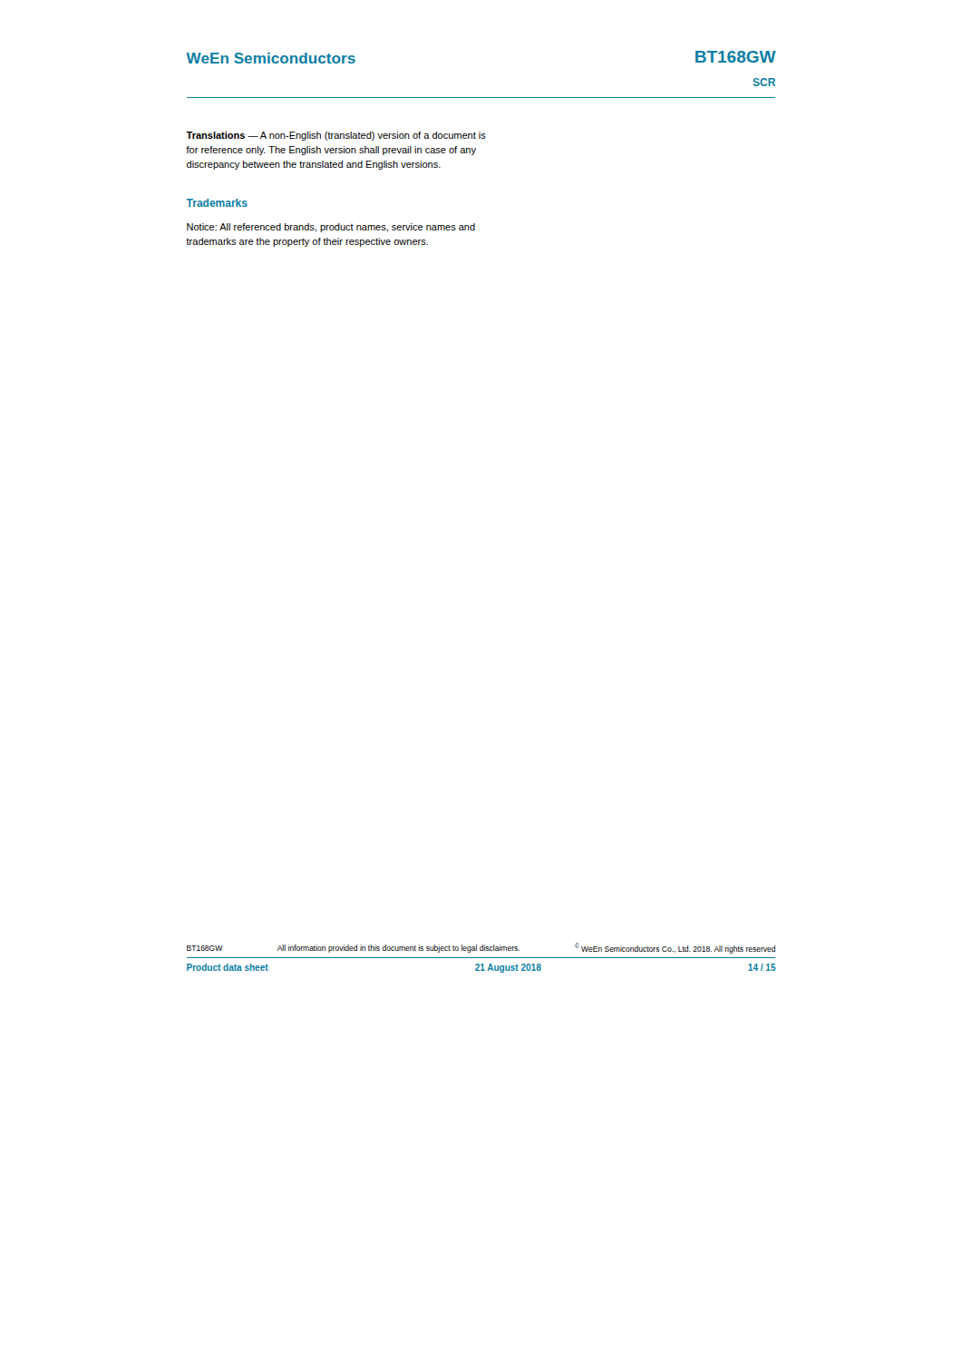WeEn Semiconductors
BT168GW
SCR
Translations — A non-English (translated) version of a document is for reference only. The English version shall prevail in case of any discrepancy between the translated and English versions.
Trademarks
Notice: All referenced brands, product names, service names and trademarks are the property of their respective owners.
BT168GW
All information provided in this document is subject to legal disclaimers.
© WeEn Semiconductors Co., Ltd. 2018. All rights reserved
Product data sheet
21 August 2018
14 / 15